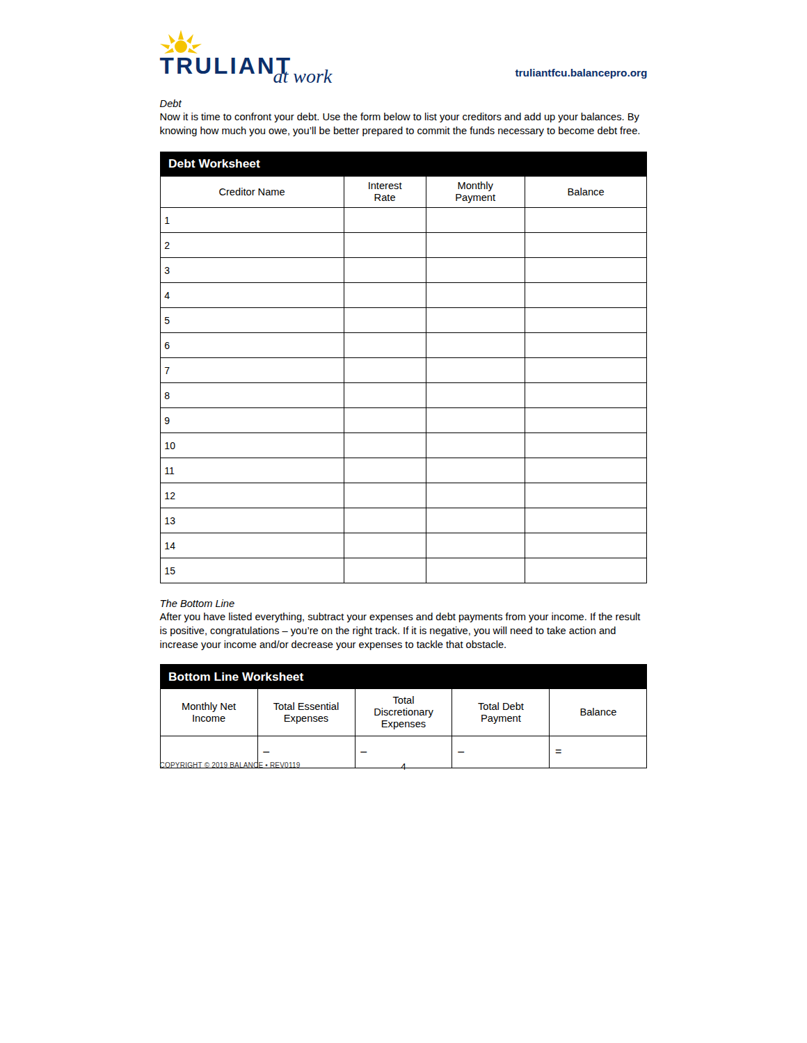TRULIANT
at work
truliantfcu.balancepro.org
Debt
Now it is time to confront your debt. Use the form below to list your creditors and add up your balances. By knowing how much you owe, you’ll be better prepared to commit the funds necessary to become debt free.
Debt Worksheet
| Creditor Name | Interest Rate | Monthly Payment | Balance |
| --- | --- | --- | --- |
| 1 | | | | |
| 2 | | | | |
| 3 | | | | |
| 4 | | | | |
| 5 | | | | |
| 6 | | | | |
| 7 | | | | |
| 8 | | | | |
| 9 | | | | |
| 10 | | | | |
| 11 | | | | |
| 12 | | | | |
| 13 | | | | |
| 14 | | | | |
| 15 | | | | |
The Bottom Line
After you have listed everything, subtract your expenses and debt payments from your income. If the result is positive, congratulations – you’re on the right track. If it is negative, you will need to take action and increase your income and/or decrease your expenses to tackle that obstacle.
Bottom Line Worksheet
| Monthly Net Income | Total Essential Expenses | Total Discretionary Expenses | Total Debt Payment | Balance |
| --- | --- | --- | --- | --- |
| | – | – | – | = |
COPYRIGHT © 2019 BALANCE • REV0119
4